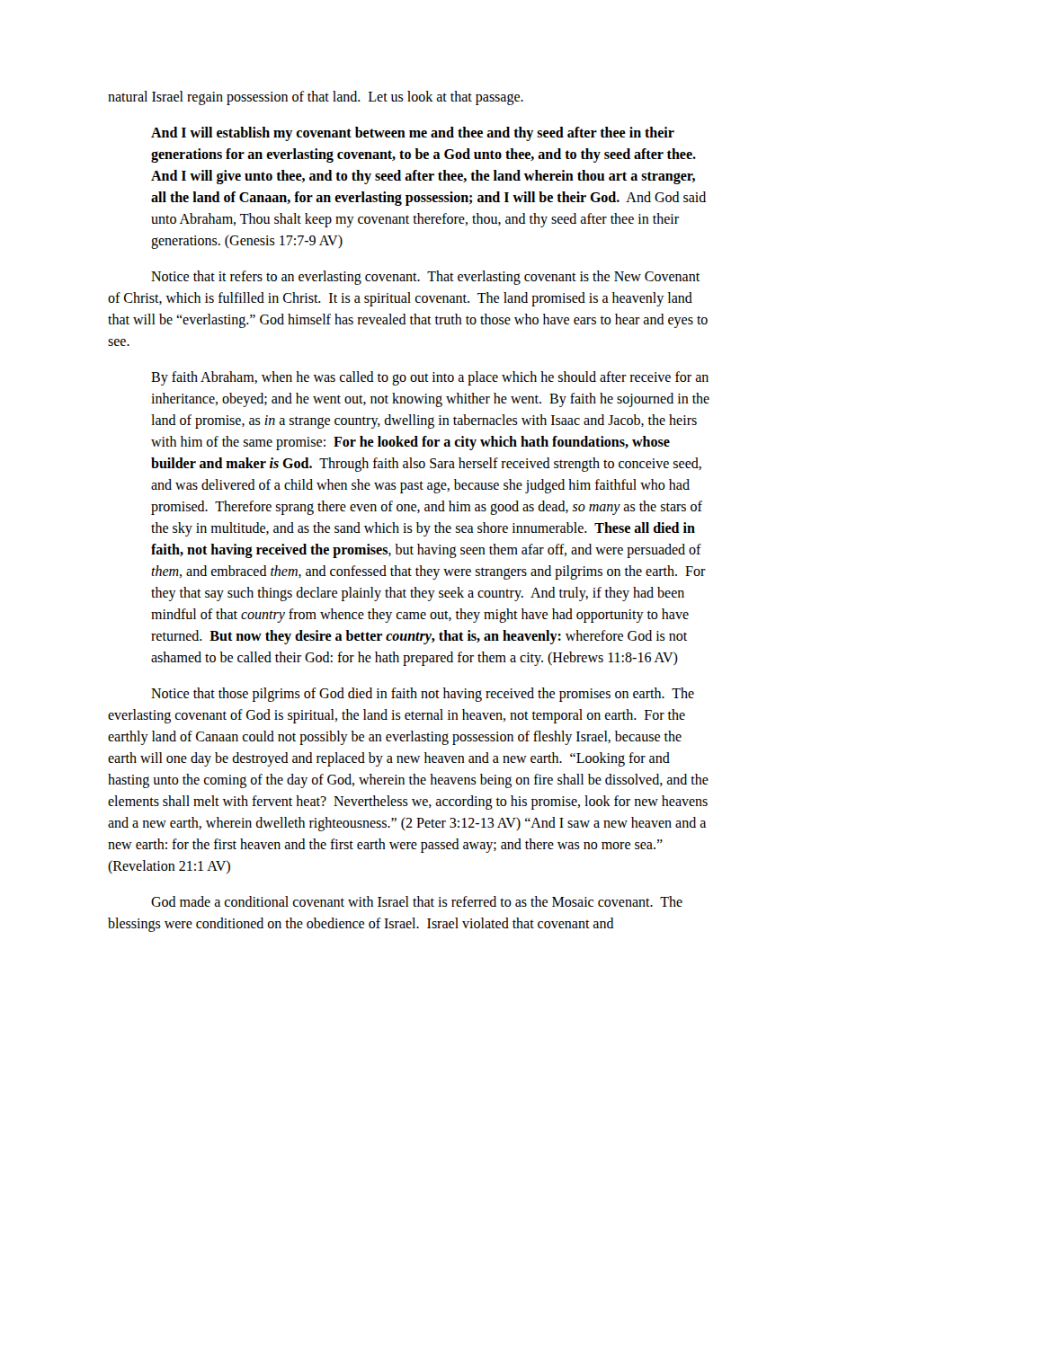natural Israel regain possession of that land. Let us look at that passage.
And I will establish my covenant between me and thee and thy seed after thee in their generations for an everlasting covenant, to be a God unto thee, and to thy seed after thee. And I will give unto thee, and to thy seed after thee, the land wherein thou art a stranger, all the land of Canaan, for an everlasting possession; and I will be their God. And God said unto Abraham, Thou shalt keep my covenant therefore, thou, and thy seed after thee in their generations. (Genesis 17:7-9 AV)
Notice that it refers to an everlasting covenant. That everlasting covenant is the New Covenant of Christ, which is fulfilled in Christ. It is a spiritual covenant. The land promised is a heavenly land that will be “everlasting.” God himself has revealed that truth to those who have ears to hear and eyes to see.
By faith Abraham, when he was called to go out into a place which he should after receive for an inheritance, obeyed; and he went out, not knowing whither he went. By faith he sojourned in the land of promise, as in a strange country, dwelling in tabernacles with Isaac and Jacob, the heirs with him of the same promise: For he looked for a city which hath foundations, whose builder and maker is God. Through faith also Sara herself received strength to conceive seed, and was delivered of a child when she was past age, because she judged him faithful who had promised. Therefore sprang there even of one, and him as good as dead, so many as the stars of the sky in multitude, and as the sand which is by the sea shore innumerable. These all died in faith, not having received the promises, but having seen them afar off, and were persuaded of them, and embraced them, and confessed that they were strangers and pilgrims on the earth. For they that say such things declare plainly that they seek a country. And truly, if they had been mindful of that country from whence they came out, they might have had opportunity to have returned. But now they desire a better country, that is, an heavenly: wherefore God is not ashamed to be called their God: for he hath prepared for them a city. (Hebrews 11:8-16 AV)
Notice that those pilgrims of God died in faith not having received the promises on earth. The everlasting covenant of God is spiritual, the land is eternal in heaven, not temporal on earth. For the earthly land of Canaan could not possibly be an everlasting possession of fleshly Israel, because the earth will one day be destroyed and replaced by a new heaven and a new earth. “Looking for and hasting unto the coming of the day of God, wherein the heavens being on fire shall be dissolved, and the elements shall melt with fervent heat? Nevertheless we, according to his promise, look for new heavens and a new earth, wherein dwelleth righteousness.” (2 Peter 3:12-13 AV) “And I saw a new heaven and a new earth: for the first heaven and the first earth were passed away; and there was no more sea.” (Revelation 21:1 AV)
God made a conditional covenant with Israel that is referred to as the Mosaic covenant. The blessings were conditioned on the obedience of Israel. Israel violated that covenant and